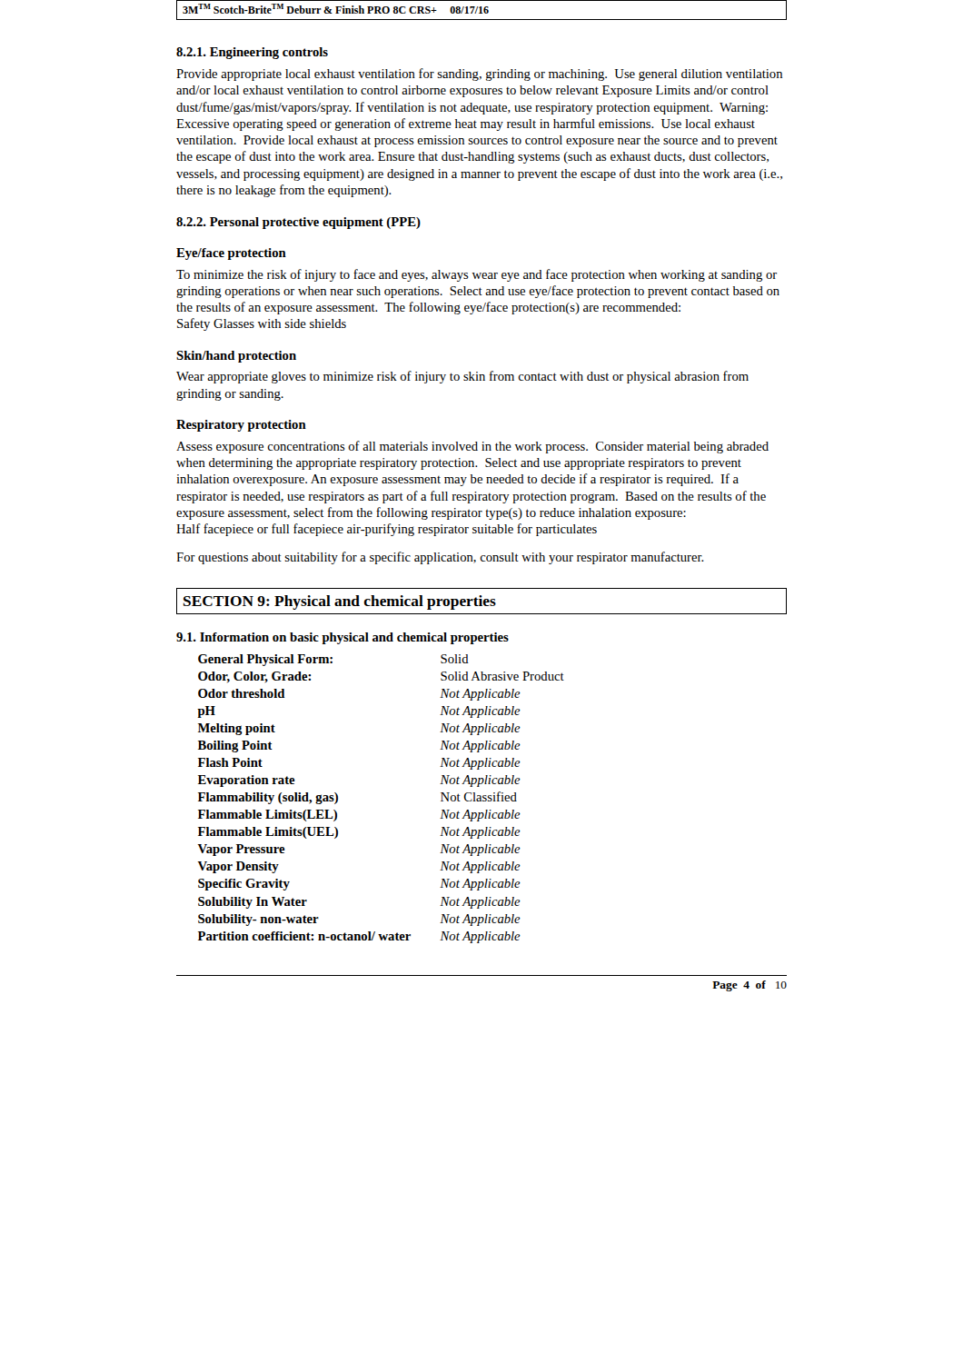3MTM Scotch-BriteTM Deburr & Finish PRO 8C CRS+08/17/16
8.2.1. Engineering controls
Provide appropriate local exhaust ventilation for sanding, grinding or machining. Use general dilution ventilation and/or local exhaust ventilation to control airborne exposures to below relevant Exposure Limits and/or control dust/fume/gas/mist/vapors/spray. If ventilation is not adequate, use respiratory protection equipment. Warning: Excessive operating speed or generation of extreme heat may result in harmful emissions. Use local exhaust ventilation. Provide local exhaust at process emission sources to control exposure near the source and to prevent the escape of dust into the work area. Ensure that dust-handling systems (such as exhaust ducts, dust collectors, vessels, and processing equipment) are designed in a manner to prevent the escape of dust into the work area (i.e., there is no leakage from the equipment).
8.2.2. Personal protective equipment (PPE)
Eye/face protection
To minimize the risk of injury to face and eyes, always wear eye and face protection when working at sanding or grinding operations or when near such operations. Select and use eye/face protection to prevent contact based on the results of an exposure assessment. The following eye/face protection(s) are recommended:
Safety Glasses with side shields
Skin/hand protection
Wear appropriate gloves to minimize risk of injury to skin from contact with dust or physical abrasion from grinding or sanding.
Respiratory protection
Assess exposure concentrations of all materials involved in the work process. Consider material being abraded when determining the appropriate respiratory protection. Select and use appropriate respirators to prevent inhalation overexposure. An exposure assessment may be needed to decide if a respirator is required. If a respirator is needed, use respirators as part of a full respiratory protection program. Based on the results of the exposure assessment, select from the following respirator type(s) to reduce inhalation exposure:
Half facepiece or full facepiece air-purifying respirator suitable for particulates
For questions about suitability for a specific application, consult with your respirator manufacturer.
SECTION 9: Physical and chemical properties
9.1. Information on basic physical and chemical properties
| General Physical Form: | Solid |
| Odor, Color, Grade: | Solid Abrasive Product |
| Odor threshold | Not Applicable |
| pH | Not Applicable |
| Melting point | Not Applicable |
| Boiling Point | Not Applicable |
| Flash Point | Not Applicable |
| Evaporation rate | Not Applicable |
| Flammability (solid, gas) | Not Classified |
| Flammable Limits(LEL) | Not Applicable |
| Flammable Limits(UEL) | Not Applicable |
| Vapor Pressure | Not Applicable |
| Vapor Density | Not Applicable |
| Specific Gravity | Not Applicable |
| Solubility In Water | Not Applicable |
| Solubility- non-water | Not Applicable |
| Partition coefficient: n-octanol/ water | Not Applicable |
Page 4 of 10